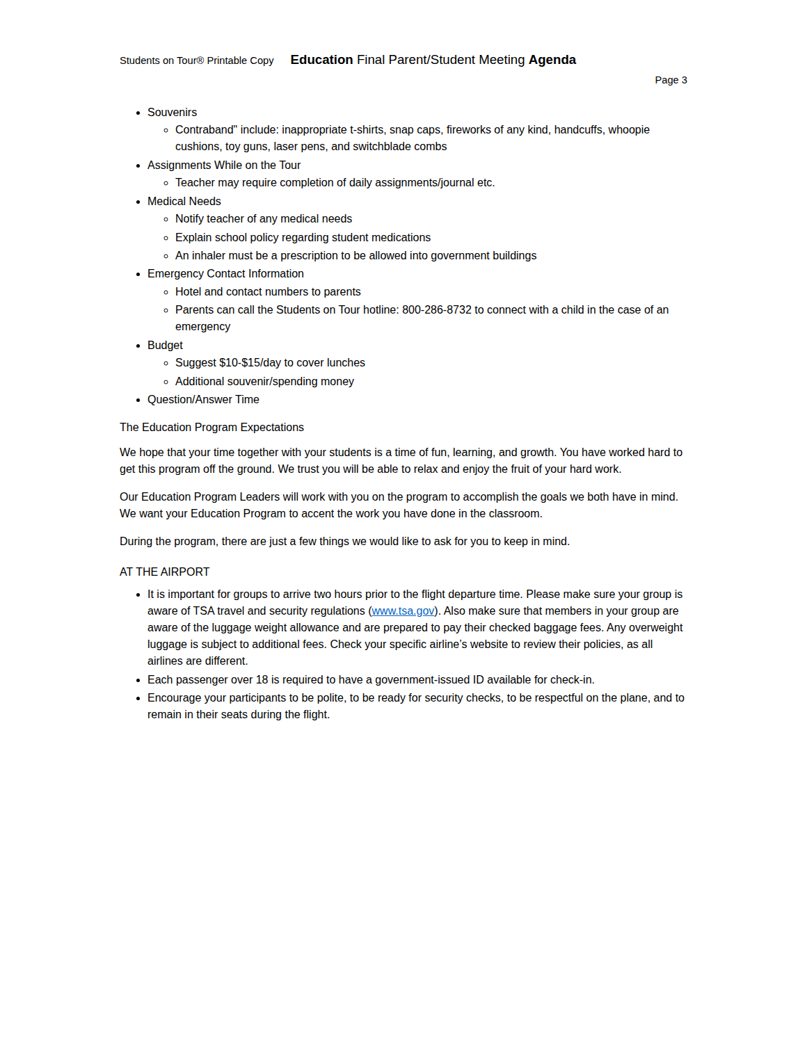Students on Tour® Printable Copy Education Final Parent/Student Meeting Agenda
Page 3
Souvenirs
Contraband" include: inappropriate t-shirts, snap caps, fireworks of any kind, handcuffs, whoopie cushions, toy guns, laser pens, and switchblade combs
Assignments While on the Tour
Teacher may require completion of daily assignments/journal etc.
Medical Needs
Notify teacher of any medical needs
Explain school policy regarding student medications
An inhaler must be a prescription to be allowed into government buildings
Emergency Contact Information
Hotel and contact numbers to parents
Parents can call the Students on Tour hotline: 800-286-8732 to connect with a child in the case of an emergency
Budget
Suggest $10-$15/day to cover lunches
Additional souvenir/spending money
Question/Answer Time
The Education Program Expectations
We hope that your time together with your students is a time of fun, learning, and growth. You have worked hard to get this program off the ground. We trust you will be able to relax and enjoy the fruit of your hard work.
Our Education Program Leaders will work with you on the program to accomplish the goals we both have in mind. We want your Education Program to accent the work you have done in the classroom.
During the program, there are just a few things we would like to ask for you to keep in mind.
AT THE AIRPORT
It is important for groups to arrive two hours prior to the flight departure time. Please make sure your group is aware of TSA travel and security regulations (www.tsa.gov). Also make sure that members in your group are aware of the luggage weight allowance and are prepared to pay their checked baggage fees. Any overweight luggage is subject to additional fees. Check your specific airline’s website to review their policies, as all airlines are different.
Each passenger over 18 is required to have a government-issued ID available for check-in.
Encourage your participants to be polite, to be ready for security checks, to be respectful on the plane, and to remain in their seats during the flight.